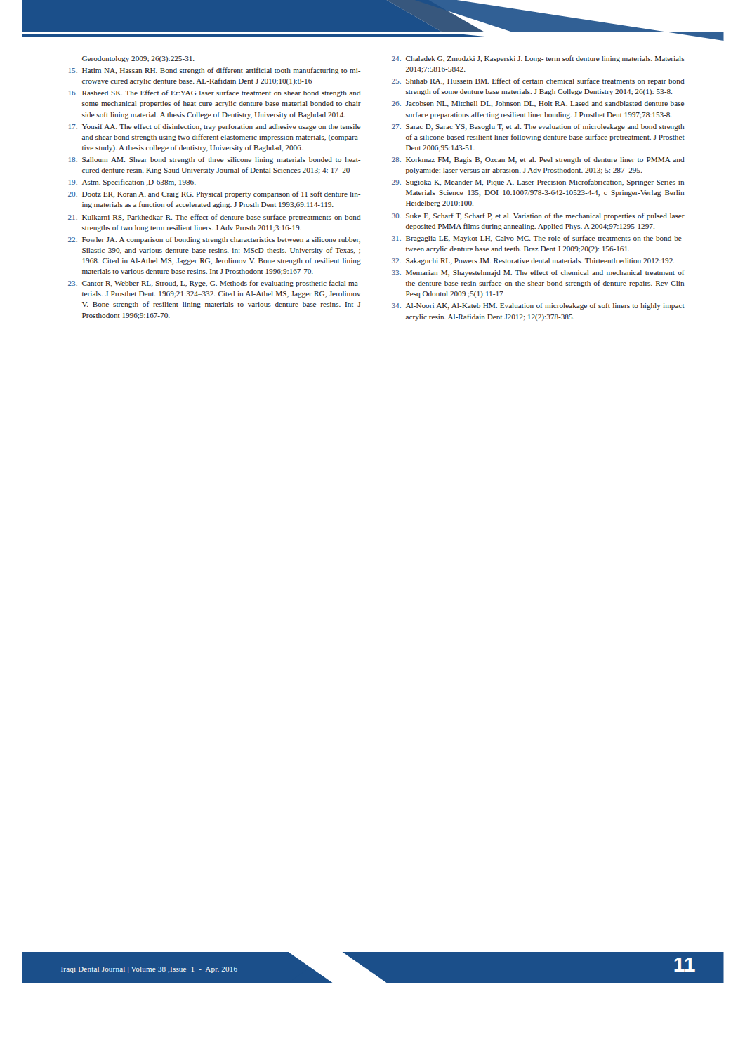Gerodontology 2009; 26(3):225-31.
15. Hatim NA, Hassan RH. Bond strength of different artificial tooth manufacturing to microwave cured acrylic denture base. AL-Rafidain Dent J 2010;10(1):8-16
16. Rasheed SK. The Effect of Er:YAG laser surface treatment on shear bond strength and some mechanical properties of heat cure acrylic denture base material bonded to chair side soft lining material. A thesis College of Dentistry, University of Baghdad 2014.
17. Yousif AA. The effect of disinfection, tray perforation and adhesive usage on the tensile and shear bond strength using two different elastomeric impression materials, (comparative study). A thesis college of dentistry, University of Baghdad, 2006.
18. Salloum AM. Shear bond strength of three silicone lining materials bonded to heat-cured denture resin. King Saud University Journal of Dental Sciences 2013; 4: 17–20
19. Astm. Specification ,D-638m, 1986.
20. Dootz ER, Koran A. and Craig RG. Physical property comparison of 11 soft denture lining materials as a function of accelerated aging. J Prosth Dent 1993;69:114-119.
21. Kulkarni RS, Parkhedkar R. The effect of denture base surface pretreatments on bond strengths of two long term resilient liners. J Adv Prosth 2011;3:16-19.
22. Fowler JA. A comparison of bonding strength characteristics between a silicone rubber, Silastic 390, and various denture base resins. in: MScD thesis. University of Texas, ; 1968. Cited in Al-Athel MS, Jagger RG, Jerolimov V. Bone strength of resilient lining materials to various denture base resins. Int J Prosthodont 1996;9:167-70.
23. Cantor R, Webber RL, Stroud, L, Ryge, G. Methods for evaluating prosthetic facial materials. J Prosthet Dent. 1969;21:324–332. Cited in Al-Athel MS, Jagger RG, Jerolimov V. Bone strength of resilient lining materials to various denture base resins. Int J Prosthodont 1996;9:167-70.
24. Chaladek G, Zmudzki J, Kasperski J. Long- term soft denture lining materials. Materials 2014;7:5816-5842.
25. Shihab RA., Hussein BM. Effect of certain chemical surface treatments on repair bond strength of some denture base materials. J Bagh College Dentistry 2014; 26(1): 53-8.
26. Jacobsen NL, Mitchell DL, Johnson DL, Holt RA. Lased and sandblasted denture base surface preparations affecting resilient liner bonding. J Prosthet Dent 1997;78:153-8.
27. Sarac D, Sarac YS, Basoglu T, et al. The evaluation of microleakage and bond strength of a silicone-based resilient liner following denture base surface pretreatment. J Prosthet Dent 2006;95:143-51.
28. Korkmaz FM, Bagis B, Ozcan M, et al. Peel strength of denture liner to PMMA and polyamide: laser versus air-abrasion. J Adv Prosthodont. 2013; 5: 287–295.
29. Sugioka K, Meander M, Pique A. Laser Precision Microfabrication, Springer Series in Materials Science 135, DOI 10.1007/978-3-642-10523-4-4, c Springer-Verlag Berlin Heidelberg 2010:100.
30. Suke E, Scharf T, Scharf P, et al. Variation of the mechanical properties of pulsed laser deposited PMMA films during annealing. Applied Phys. A 2004;97:1295-1297.
31. Bragaglia LE, Maykot LH, Calvo MC. The role of surface treatments on the bond between acrylic denture base and teeth. Braz Dent J 2009;20(2): 156-161.
32. Sakaguchi RL, Powers JM. Restorative dental materials. Thirteenth edition 2012:192.
33. Memarian M, Shayestehmajd M. The effect of chemical and mechanical treatment of the denture base resin surface on the shear bond strength of denture repairs. Rev Clín Pesq Odontol 2009 ;5(1):11-17
34. Al-Noori AK, Al-Kateb HM. Evaluation of microleakage of soft liners to highly impact acrylic resin. Al-Rafidain Dent J2012; 12(2):378-385.
Iraqi Dental Journal | Volume 38 ,Issue 1 - Apr. 2016
11